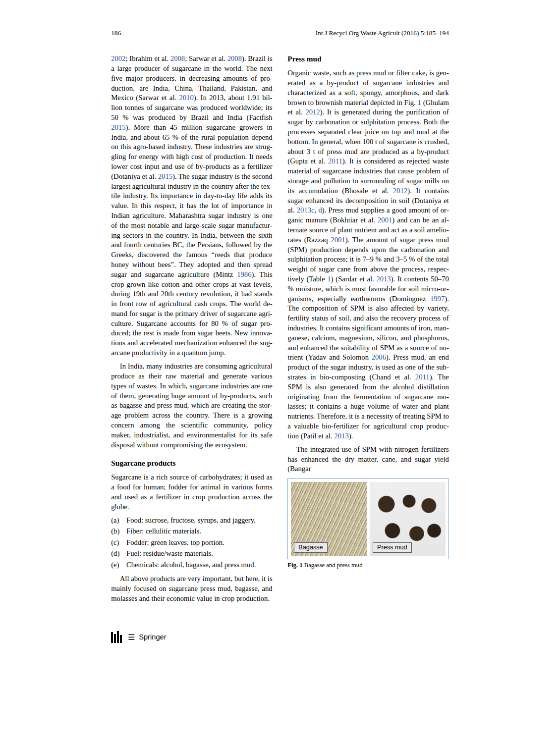186
Int J Recycl Org Waste Agricult (2016) 5:185–194
2002; Ibrahim et al. 2008; Sarwar et al. 2008). Brazil is a large producer of sugarcane in the world. The next five major producers, in decreasing amounts of production, are India, China, Thailand, Pakistan, and Mexico (Sarwar et al. 2010). In 2013, about 1.91 billion tonnes of sugarcane was produced worldwide; its 50 % was produced by Brazil and India (Factfish 2015). More than 45 million sugarcane growers in India, and about 65 % of the rural population depend on this agro-based industry. These industries are struggling for energy with high cost of production. It needs lower cost input and use of by-products as a fertilizer (Dotaniya et al. 2015). The sugar industry is the second largest agricultural industry in the country after the textile industry. Its importance in day-to-day life adds its value. In this respect, it has the lot of importance in Indian agriculture. Maharashtra sugar industry is one of the most notable and large-scale sugar manufacturing sectors in the country. In India, between the sixth and fourth centuries BC, the Persians, followed by the Greeks, discovered the famous “reeds that produce honey without bees”. They adopted and then spread sugar and sugarcane agriculture (Mintz 1986). This crop grown like cotton and other crops at vast levels, during 19th and 20th century revolution, it had stands in front row of agricultural cash crops. The world demand for sugar is the primary driver of sugarcane agriculture. Sugarcane accounts for 80 % of sugar produced; the rest is made from sugar beets. New innovations and accelerated mechanization enhanced the sugarcane productivity in a quantum jump.
In India, many industries are consuming agricultural produce as their raw material and generate various types of wastes. In which, sugarcane industries are one of them, generating huge amount of by-products, such as bagasse and press mud, which are creating the storage problem across the country. There is a growing concern among the scientific community, policy maker, industrialist, and environmentalist for its safe disposal without compromising the ecosystem.
Sugarcane products
Sugarcane is a rich source of carbohydrates; it used as a food for human; fodder for animal in various forms and used as a fertilizer in crop production across the globe.
(a) Food: sucrose, fructose, syrups, and jaggery.
(b) Fiber: cellulitic materials.
(c) Fodder: green leaves, top portion.
(d) Fuel: residue/waste materials.
(e) Chemicals: alcohol, bagasse, and press mud.
All above products are very important, but here, it is mainly focused on sugarcane press mud, bagasse, and molasses and their economic value in crop production.
Press mud
Organic waste, such as press mud or filter cake, is generated as a by-product of sugarcane industries and characterized as a soft, spongy, amorphous, and dark brown to brownish material depicted in Fig. 1 (Ghulam et al. 2012). It is generated during the purification of sugar by carbonation or sulphitation process. Both the processes separated clear juice on top and mud at the bottom. In general, when 100 t of sugarcane is crushed, about 3 t of press mud are produced as a by-product (Gupta et al. 2011). It is considered as rejected waste material of sugarcane industries that cause problem of storage and pollution to surrounding of sugar mills on its accumulation (Bhosale et al. 2012). It contains sugar enhanced its decomposition in soil (Dotaniya et al. 2013c, d). Press mud supplies a good amount of organic manure (Bokhtiar et al. 2001) and can be an alternate source of plant nutrient and act as a soil ameliorates (Razzaq 2001). The amount of sugar press mud (SPM) production depends upon the carbonation and sulphitation process; it is 7–9 % and 3–5 % of the total weight of sugar cane from above the process, respectively (Table 1) (Sardar et al. 2013). It contents 50–70 % moisture, which is most favorable for soil micro-organisms, especially earthworms (Dominguez 1997). The composition of SPM is also affected by variety, fertility status of soil, and also the recovery process of industries. It contains significant amounts of iron, manganese, calcium, magnesium, silicon, and phosphorus, and enhanced the suitability of SPM as a source of nutrient (Yadav and Solomon 2006). Press mud, an end product of the sugar industry, is used as one of the substrates in bio-composting (Chand et al. 2011). The SPM is also generated from the alcohol distillation originating from the fermentation of sugarcane molasses; it contains a huge volume of water and plant nutrients. Therefore, it is a necessity of treating SPM to a valuable bio-fertilizer for agricultural crop production (Patil et al. 2013).
The integrated use of SPM with nitrogen fertilizers has enhanced the dry matter, cane, and sugar yield (Bangar
Bagasse
Press mud
Fig. 1 Bagasse and press mud
☰
Springer